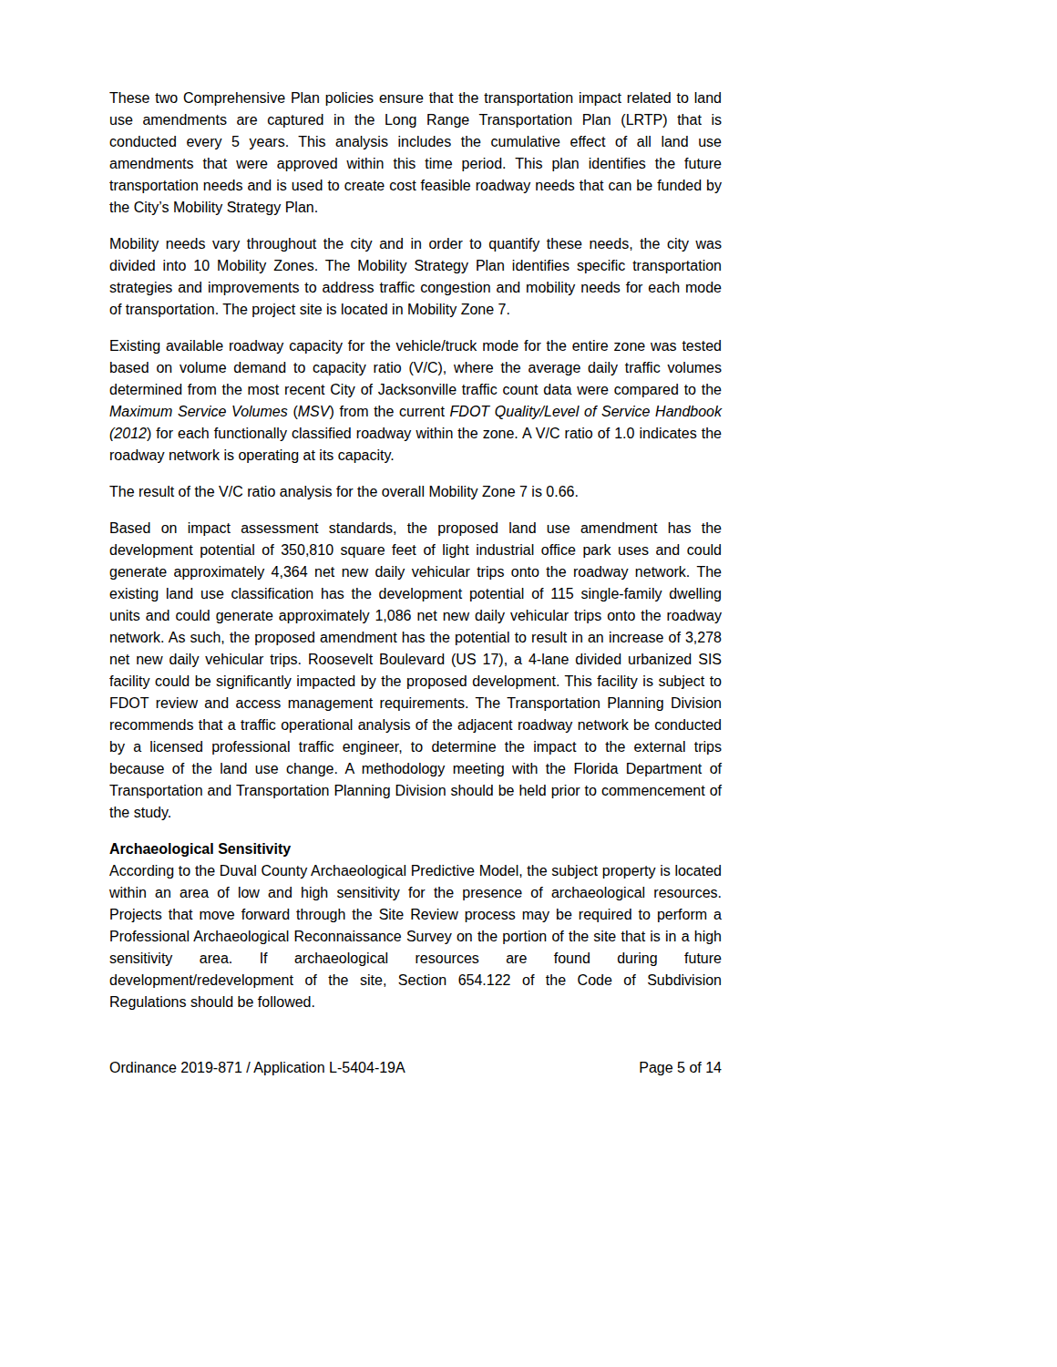These two Comprehensive Plan policies ensure that the transportation impact related to land use amendments are captured in the Long Range Transportation Plan (LRTP) that is conducted every 5 years. This analysis includes the cumulative effect of all land use amendments that were approved within this time period. This plan identifies the future transportation needs and is used to create cost feasible roadway needs that can be funded by the City’s Mobility Strategy Plan.
Mobility needs vary throughout the city and in order to quantify these needs, the city was divided into 10 Mobility Zones. The Mobility Strategy Plan identifies specific transportation strategies and improvements to address traffic congestion and mobility needs for each mode of transportation. The project site is located in Mobility Zone 7.
Existing available roadway capacity for the vehicle/truck mode for the entire zone was tested based on volume demand to capacity ratio (V/C), where the average daily traffic volumes determined from the most recent City of Jacksonville traffic count data were compared to the Maximum Service Volumes (MSV) from the current FDOT Quality/Level of Service Handbook (2012) for each functionally classified roadway within the zone. A V/C ratio of 1.0 indicates the roadway network is operating at its capacity.
The result of the V/C ratio analysis for the overall Mobility Zone 7 is 0.66.
Based on impact assessment standards, the proposed land use amendment has the development potential of 350,810 square feet of light industrial office park uses and could generate approximately 4,364 net new daily vehicular trips onto the roadway network. The existing land use classification has the development potential of 115 single-family dwelling units and could generate approximately 1,086 net new daily vehicular trips onto the roadway network. As such, the proposed amendment has the potential to result in an increase of 3,278 net new daily vehicular trips. Roosevelt Boulevard (US 17), a 4-lane divided urbanized SIS facility could be significantly impacted by the proposed development. This facility is subject to FDOT review and access management requirements. The Transportation Planning Division recommends that a traffic operational analysis of the adjacent roadway network be conducted by a licensed professional traffic engineer, to determine the impact to the external trips because of the land use change. A methodology meeting with the Florida Department of Transportation and Transportation Planning Division should be held prior to commencement of the study.
Archaeological Sensitivity
According to the Duval County Archaeological Predictive Model, the subject property is located within an area of low and high sensitivity for the presence of archaeological resources. Projects that move forward through the Site Review process may be required to perform a Professional Archaeological Reconnaissance Survey on the portion of the site that is in a high sensitivity area. If archaeological resources are found during future development/redevelopment of the site, Section 654.122 of the Code of Subdivision Regulations should be followed.
Ordinance 2019-871 / Application L-5404-19A Page 5 of 14